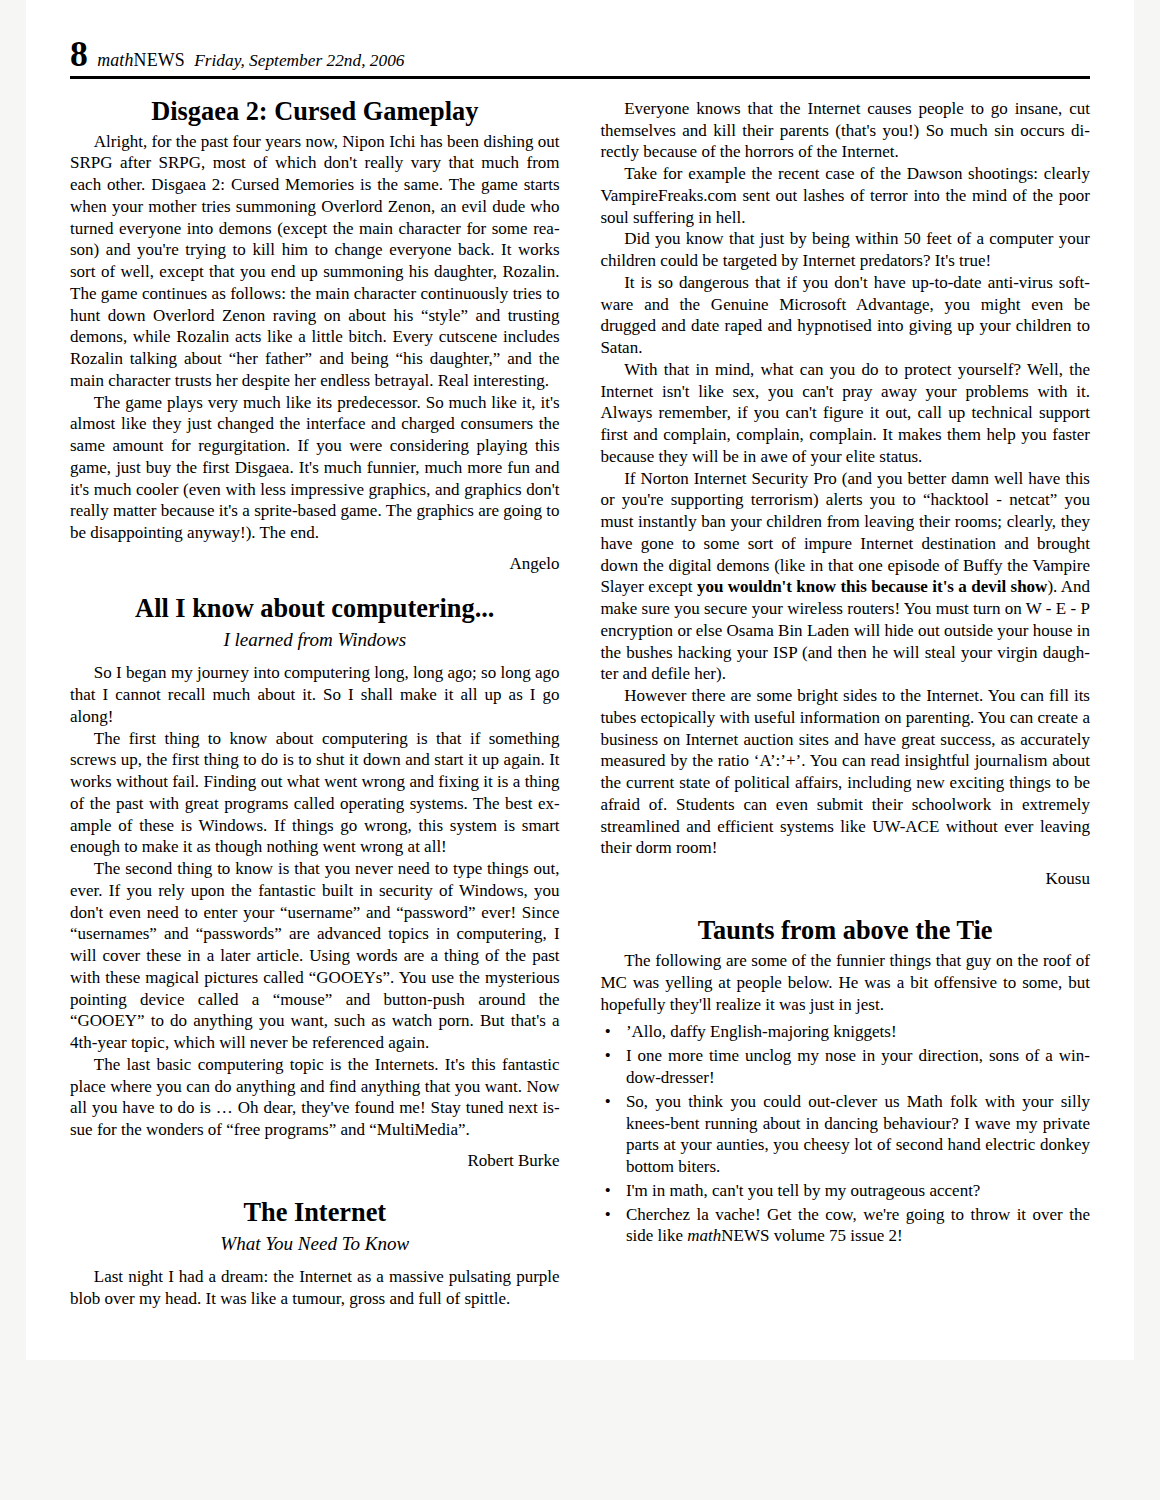8 math NEWS Friday, September 22nd, 2006
Disgaea 2: Cursed Gameplay
Alright, for the past four years now, Nipon Ichi has been dishing out SRPG after SRPG, most of which don't really vary that much from each other. Disgaea 2: Cursed Memories is the same. The game starts when your mother tries summoning Overlord Zenon, an evil dude who turned everyone into demons (except the main character for some reason) and you're trying to kill him to change everyone back. It works sort of well, except that you end up summoning his daughter, Rozalin. The game continues as follows: the main character continuously tries to hunt down Overlord Zenon raving on about his “style” and trusting demons, while Rozalin acts like a little bitch. Every cutscene includes Rozalin talking about “her father” and being “his daughter,” and the main character trusts her despite her endless betrayal. Real interesting.
The game plays very much like its predecessor. So much like it, it's almost like they just changed the interface and charged consumers the same amount for regurgitation. If you were considering playing this game, just buy the first Disgaea. It's much funnier, much more fun and it's much cooler (even with less impressive graphics, and graphics don't really matter because it's a sprite-based game. The graphics are going to be disappointing anyway!). The end.
Angelo
All I know about computering...
I learned from Windows
So I began my journey into computering long, long ago; so long ago that I cannot recall much about it. So I shall make it all up as I go along!
The first thing to know about computering is that if something screws up, the first thing to do is to shut it down and start it up again. It works without fail. Finding out what went wrong and fixing it is a thing of the past with great programs called operating systems. The best example of these is Windows. If things go wrong, this system is smart enough to make it as though nothing went wrong at all!
The second thing to know is that you never need to type things out, ever. If you rely upon the fantastic built in security of Windows, you don't even need to enter your “username” and “password” ever! Since “usernames” and “passwords” are advanced topics in computering, I will cover these in a later article. Using words are a thing of the past with these magical pictures called “GOOEYs”. You use the mysterious pointing device called a “mouse” and button-push around the “GOOEY” to do anything you want, such as watch porn. But that's a 4th-year topic, which will never be referenced again.
The last basic computering topic is the Internets. It's this fantastic place where you can do anything and find anything that you want. Now all you have to do is … Oh dear, they've found me! Stay tuned next issue for the wonders of “free programs” and “MultiMedia”.
Robert Burke
The Internet
What You Need To Know
Last night I had a dream: the Internet as a massive pulsating purple blob over my head. It was like a tumour, gross and full of spittle.
Everyone knows that the Internet causes people to go insane, cut themselves and kill their parents (that's you!) So much sin occurs directly because of the horrors of the Internet.
Take for example the recent case of the Dawson shootings: clearly VampireFreaks.com sent out lashes of terror into the mind of the poor soul suffering in hell.
Did you know that just by being within 50 feet of a computer your children could be targeted by Internet predators? It's true!
It is so dangerous that if you don't have up-to-date anti-virus software and the Genuine Microsoft Advantage, you might even be drugged and date raped and hypnotised into giving up your children to Satan.
With that in mind, what can you do to protect yourself? Well, the Internet isn't like sex, you can't pray away your problems with it. Always remember, if you can't figure it out, call up technical support first and complain, complain, complain. It makes them help you faster because they will be in awe of your elite status.
If Norton Internet Security Pro (and you better damn well have this or you're supporting terrorism) alerts you to “hacktool - netcat” you must instantly ban your children from leaving their rooms; clearly, they have gone to some sort of impure Internet destination and brought down the digital demons (like in that one episode of Buffy the Vampire Slayer except you wouldn't know this because it's a devil show). And make sure you secure your wireless routers! You must turn on W - E - P encryption or else Osama Bin Laden will hide out outside your house in the bushes hacking your ISP (and then he will steal your virgin daughter and defile her).
However there are some bright sides to the Internet. You can fill its tubes ectopically with useful information on parenting. You can create a business on Internet auction sites and have great success, as accurately measured by the ratio ‘A’:’+’. You can read insightful journalism about the current state of political affairs, including new exciting things to be afraid of. Students can even submit their schoolwork in extremely streamlined and efficient systems like UW-ACE without ever leaving their dorm room!
Kousu
Taunts from above the Tie
The following are some of the funnier things that guy on the roof of MC was yelling at people below. He was a bit offensive to some, but hopefully they'll realize it was just in jest.
’Allo, daffy English-majoring kniggets!
I one more time unclog my nose in your direction, sons of a window-dresser!
So, you think you could out-clever us Math folk with your silly knees-bent running about in dancing behaviour? I wave my private parts at your aunties, you cheesy lot of second hand electric donkey bottom biters.
I'm in math, can't you tell by my outrageous accent?
Cherchez la vache! Get the cow, we're going to throw it over the side like math NEWS volume 75 issue 2!